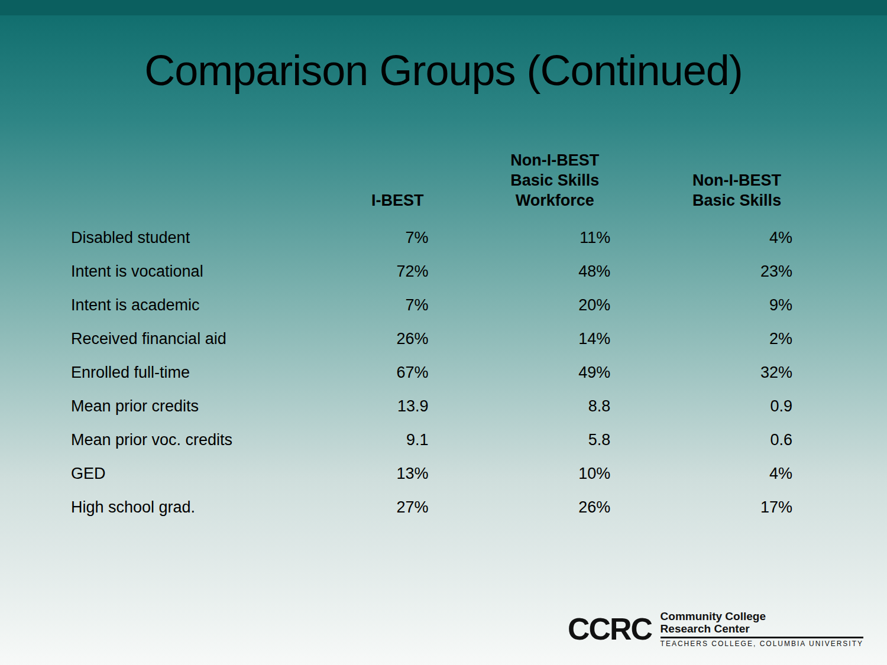Comparison Groups (Continued)
| | I-BEST | Non-I-BEST Basic Skills Workforce | Non-I-BEST Basic Skills |
| --- | --- | --- | --- |
| Disabled student | 7% | 11% | 4% |
| Intent is vocational | 72% | 48% | 23% |
| Intent is academic | 7% | 20% | 9% |
| Received financial aid | 26% | 14% | 2% |
| Enrolled full-time | 67% | 49% | 32% |
| Mean prior credits | 13.9 | 8.8 | 0.9 |
| Mean prior voc. credits | 9.1 | 5.8 | 0.6 |
| GED | 13% | 10% | 4% |
| High school grad. | 27% | 26% | 17% |
CCRC Community College
Research Center
TEACHERS COLLEGE, COLUMBIA UNIVERSITY